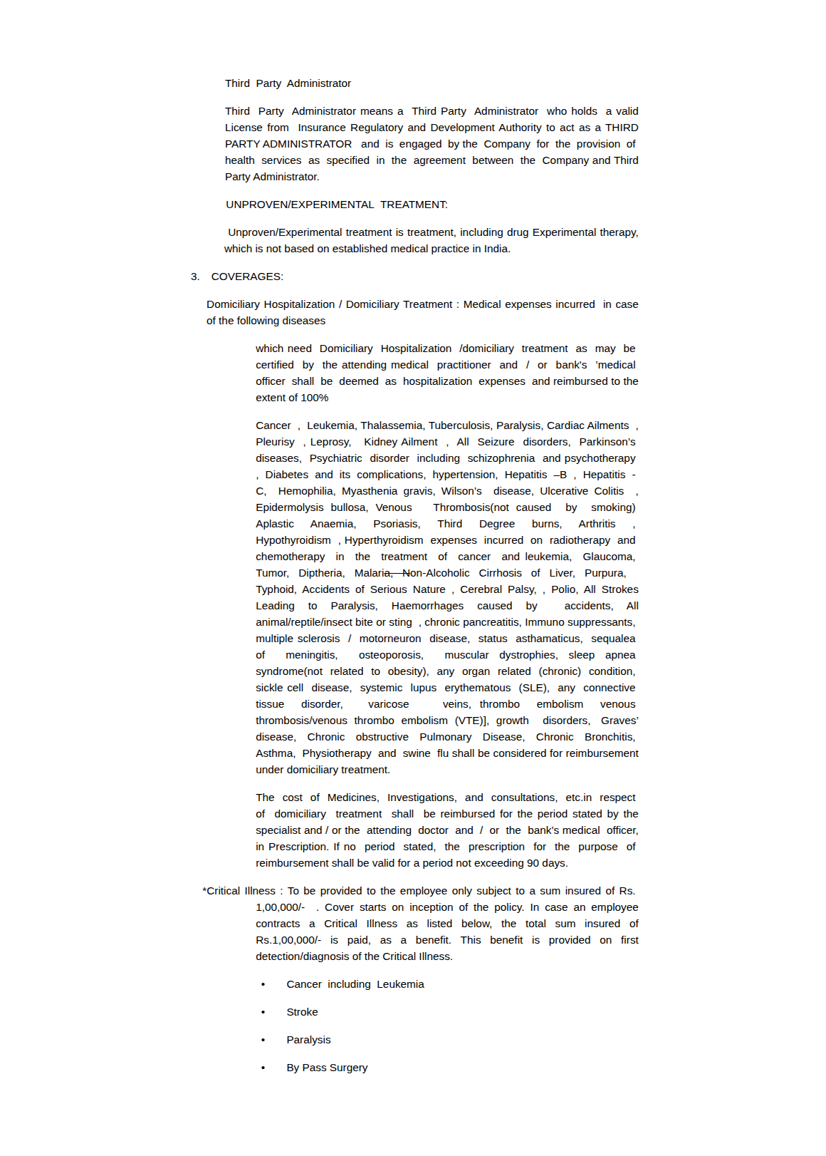Third Party Administrator
Third Party Administrator means a Third Party Administrator who holds a valid License from Insurance Regulatory and Development Authority to act as a THIRD PARTY ADMINISTRATOR and is engaged by the Company for the provision of health services as specified in the agreement between the Company and Third Party Administrator.
UNPROVEN/EXPERIMENTAL TREATMENT:
Unproven/Experimental treatment is treatment, including drug Experimental therapy, which is not based on established medical practice in India.
3. COVERAGES:
Domiciliary Hospitalization / Domiciliary Treatment : Medical expenses incurred in case of the following diseases
which need Domiciliary Hospitalization /domiciliary treatment as may be certified by the attending medical practitioner and / or bank's ’medical officer shall be deemed as hospitalization expenses and reimbursed to the extent of 100%
Cancer , Leukemia, Thalassemia, Tuberculosis, Paralysis, Cardiac Ailments , Pleurisy , Leprosy, Kidney Ailment , All Seizure disorders, Parkinson’s diseases, Psychiatric disorder including schizophrenia and psychotherapy , Diabetes and its complications, hypertension, Hepatitis –B , Hepatitis - C, Hemophilia, Myasthenia gravis, Wilson’s disease, Ulcerative Colitis , Epidermolysis bullosa, Venous Thrombosis(not caused by smoking) Aplastic Anaemia, Psoriasis, Third Degree burns, Arthritis , Hypothyroidism , Hyperthyroidism expenses incurred on radiotherapy and chemotherapy in the treatment of cancer and leukemia, Glaucoma, Tumor, Diptheria, Malaria, Non-Alcoholic Cirrhosis of Liver, Purpura, Typhoid, Accidents of Serious Nature , Cerebral Palsy, , Polio, All Strokes Leading to Paralysis, Haemorrhages caused by accidents, All animal/reptile/insect bite or sting , chronic pancreatitis, Immuno suppressants, multiple sclerosis / motorneuron disease, status asthamaticus, sequalea of meningitis, osteoporosis, muscular dystrophies, sleep apnea syndrome(not related to obesity), any organ related (chronic) condition, sickle cell disease, systemic lupus erythematous (SLE), any connective tissue disorder, varicose veins, thrombo embolism venous thrombosis/venous thrombo embolism (VTE)], growth disorders, Graves’ disease, Chronic obstructive Pulmonary Disease, Chronic Bronchitis, Asthma, Physiotherapy and swine flu shall be considered for reimbursement under domiciliary treatment.
The cost of Medicines, Investigations, and consultations, etc.in respect of domiciliary treatment shall be reimbursed for the period stated by the specialist and / or the attending doctor and / or the bank’s medical officer, in Prescription. If no period stated, the prescription for the purpose of reimbursement shall be valid for a period not exceeding 90 days.
*Critical Illness : To be provided to the employee only subject to a sum insured of Rs. 1,00,000/- . Cover starts on inception of the policy. In case an employee contracts a Critical Illness as listed below, the total sum insured of Rs.1,00,000/- is paid, as a benefit. This benefit is provided on first detection/diagnosis of the Critical Illness.
Cancer including Leukemia
Stroke
Paralysis
By Pass Surgery